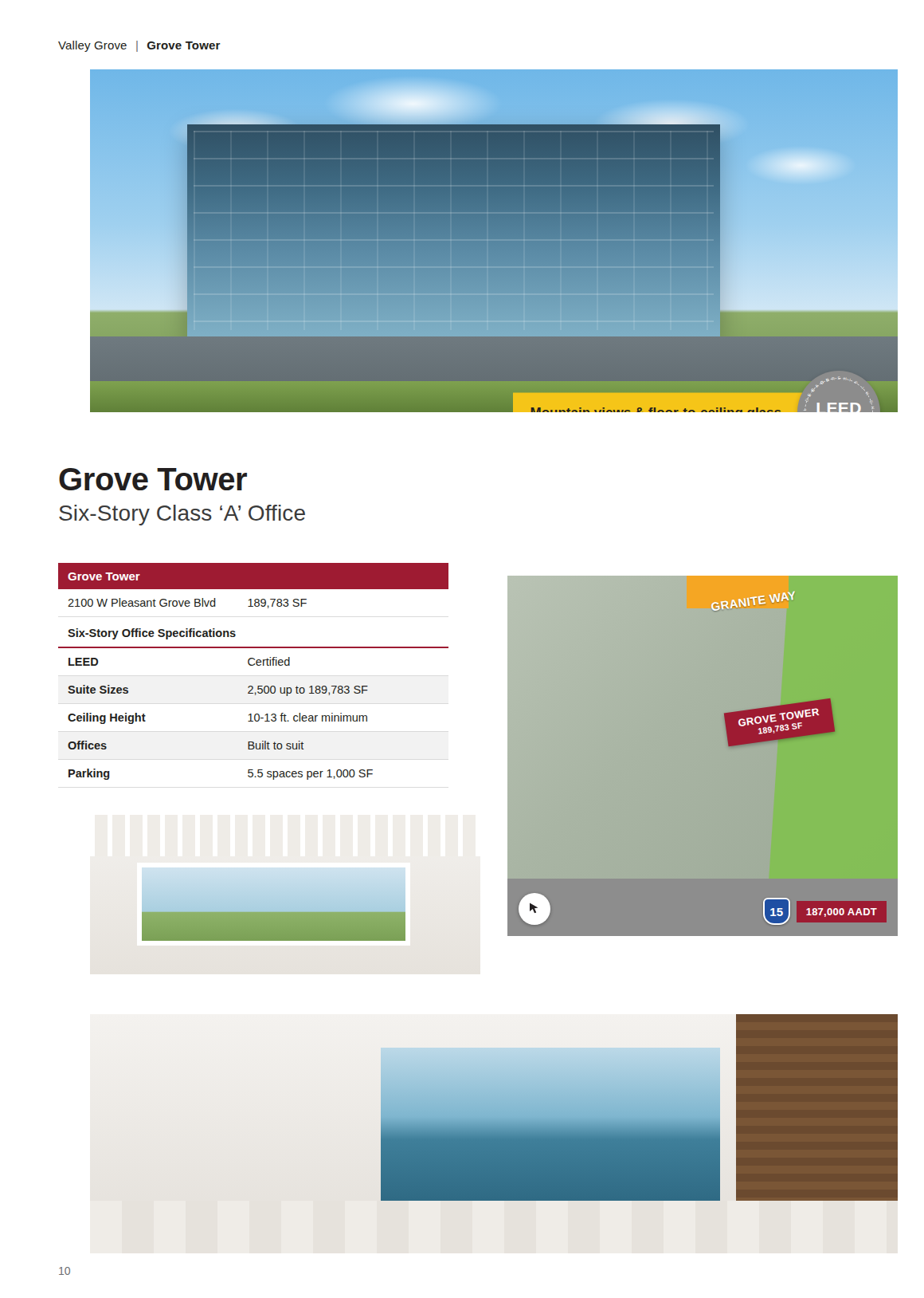Valley Grove | Grove Tower
Mountain views & floor-to-ceiling glass
L E A D E R S H I P I N E N E R G Y & E N V I R O N M E N T A L D E S I G N
LEED
Certified
Grove Tower
Six-Story Class ‘A’ Office
Grove Tower
| 2100 W Pleasant Grove Blvd | 189,783 SF |
| Six-Story Office Specifications |
| LEED | Certified |
| Suite Sizes | 2,500 up to 189,783 SF |
| Ceiling Height | 10-13 ft. clear minimum |
| Offices | Built to suit |
| Parking | 5.5 spaces per 1,000 SF |
GRANITE WAY
GROVE TOWER
189,783 SF
15
187,000 AADT
10